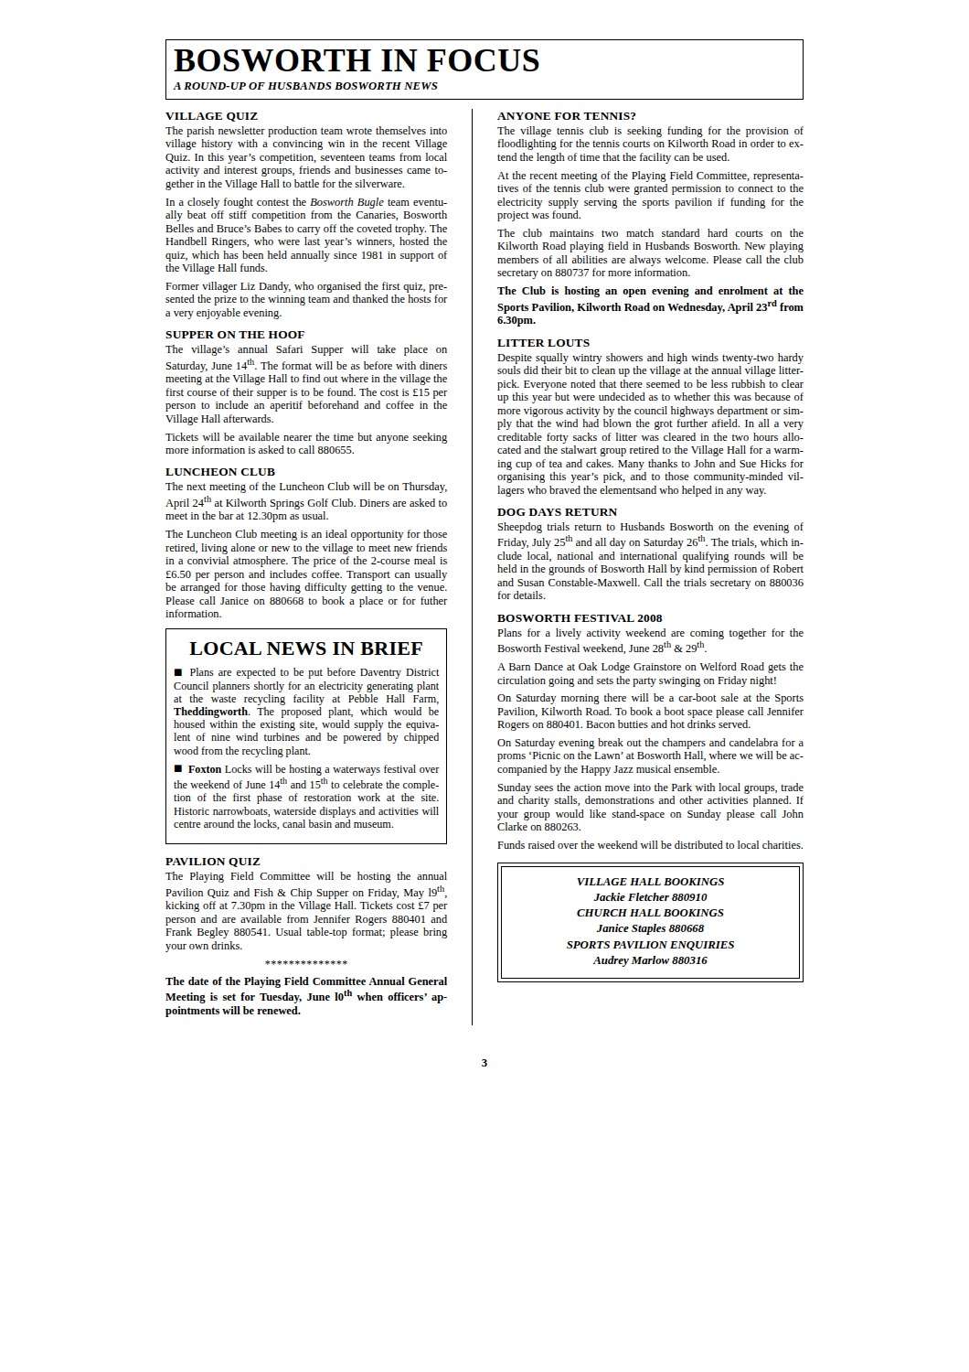BOSWORTH IN FOCUS
A ROUND-UP OF HUSBANDS BOSWORTH NEWS
VILLAGE QUIZ
The parish newsletter production team wrote themselves into village history with a convincing win in the recent Village Quiz. In this year’s competition, seventeen teams from local activity and interest groups, friends and businesses came together in the Village Hall to battle for the silverware.
In a closely fought contest the Bosworth Bugle team eventually beat off stiff competition from the Canaries, Bosworth Belles and Bruce’s Babes to carry off the coveted trophy. The Handbell Ringers, who were last year’s winners, hosted the quiz, which has been held annually since 1981 in support of the Village Hall funds.
Former villager Liz Dandy, who organised the first quiz, presented the prize to the winning team and thanked the hosts for a very enjoyable evening.
SUPPER ON THE HOOF
The village’s annual Safari Supper will take place on Saturday, June 14th. The format will be as before with diners meeting at the Village Hall to find out where in the village the first course of their supper is to be found. The cost is £15 per person to include an aperitif beforehand and coffee in the Village Hall afterwards.
Tickets will be available nearer the time but anyone seeking more information is asked to call 880655.
LUNCHEON CLUB
The next meeting of the Luncheon Club will be on Thursday, April 24th at Kilworth Springs Golf Club. Diners are asked to meet in the bar at 12.30pm as usual.
The Luncheon Club meeting is an ideal opportunity for those retired, living alone or new to the village to meet new friends in a convivial atmosphere. The price of the 2-course meal is £6.50 per person and includes coffee. Transport can usually be arranged for those having difficulty getting to the venue. Please call Janice on 880668 to book a place or for futher information.
LOCAL NEWS IN BRIEF
■Plans are expected to be put before Daventry District Council planners shortly for an electricity generating plant at the waste recycling facility at Pebble Hall Farm, Theddingworth. The proposed plant, which would be housed within the existing site, would supply the equivalent of nine wind turbines and be powered by chipped wood from the recycling plant.
■Foxton Locks will be hosting a waterways festival over the weekend of June 14th and 15th to celebrate the completion of the first phase of restoration work at the site. Historic narrowboats, waterside displays and activities will centre around the locks, canal basin and museum.
PAVILION QUIZ
The Playing Field Committee will be hosting the annual Pavilion Quiz and Fish & Chip Supper on Friday, May l9th, kicking off at 7.30pm in the Village Hall. Tickets cost £7 per person and are available from Jennifer Rogers 880401 and Frank Begley 880541. Usual table-top format; please bring your own drinks.
**************
The date of the Playing Field Committee Annual General Meeting is set for Tuesday, June l0th when officers’ appointments will be renewed.
ANYONE FOR TENNIS?
The village tennis club is seeking funding for the provision of floodlighting for the tennis courts on Kilworth Road in order to extend the length of time that the facility can be used.
At the recent meeting of the Playing Field Committee, representatives of the tennis club were granted permission to connect to the electricity supply serving the sports pavilion if funding for the project was found.
The club maintains two match standard hard courts on the Kilworth Road playing field in Husbands Bosworth. New playing members of all abilities are always welcome. Please call the club secretary on 880737 for more information.
The Club is hosting an open evening and enrolment at the Sports Pavilion, Kilworth Road on Wednesday, April 23rd from 6.30pm.
LITTER LOUTS
Despite squally wintry showers and high winds twenty-two hardy souls did their bit to clean up the village at the annual village litter-pick. Everyone noted that there seemed to be less rubbish to clear up this year but were undecided as to whether this was because of more vigorous activity by the council highways department or simply that the wind had blown the grot further afield. In all a very creditable forty sacks of litter was cleared in the two hours allocated and the stalwart group retired to the Village Hall for a warming cup of tea and cakes. Many thanks to John and Sue Hicks for organising this year’s pick, and to those community-minded villagers who braved the elementsand who helped in any way.
DOG DAYS RETURN
Sheepdog trials return to Husbands Bosworth on the evening of Friday, July 25th and all day on Saturday 26th. The trials, which include local, national and international qualifying rounds will be held in the grounds of Bosworth Hall by kind permission of Robert and Susan Constable-Maxwell. Call the trials secretary on 880036 for details.
BOSWORTH FESTIVAL 2008
Plans for a lively activity weekend are coming together for the Bosworth Festival weekend, June 28th & 29th.
A Barn Dance at Oak Lodge Grainstore on Welford Road gets the circulation going and sets the party swinging on Friday night!
On Saturday morning there will be a car-boot sale at the Sports Pavilion, Kilworth Road. To book a boot space please call Jennifer Rogers on 880401. Bacon butties and hot drinks served.
On Saturday evening break out the champers and candelabra for a proms ‘Picnic on the Lawn’ at Bosworth Hall, where we will be accompanied by the Happy Jazz musical ensemble.
Sunday sees the action move into the Park with local groups, trade and charity stalls, demonstrations and other activities planned. If your group would like stand-space on Sunday please call John Clarke on 880263.
Funds raised over the weekend will be distributed to local charities.
VILLAGE HALL BOOKINGS
Jackie Fletcher 880910
CHURCH HALL BOOKINGS
Janice Staples 880668
SPORTS PAVILION ENQUIRIES
Audrey Marlow 880316
3